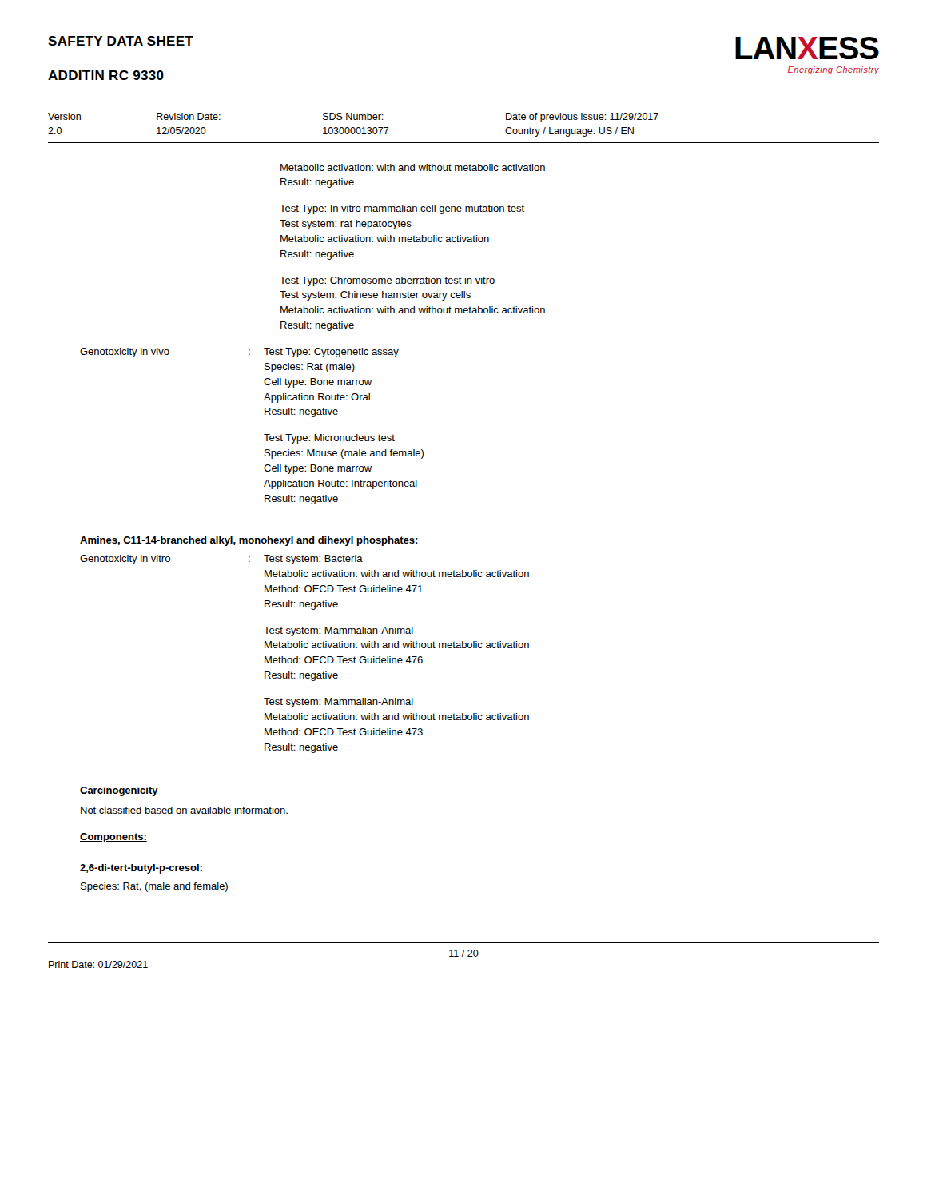SAFETY DATA SHEET
ADDITIN RC 9330
LANXESS
Energizing Chemistry
| Version 2.0 | Revision Date: 12/05/2020 | SDS Number: 103000013077 | Date of previous issue: 11/29/2017 Country / Language: US / EN |
Metabolic activation: with and without metabolic activation
Result: negative
Test Type: In vitro mammalian cell gene mutation test
Test system: rat hepatocytes
Metabolic activation: with metabolic activation
Result: negative
Test Type: Chromosome aberration test in vitro
Test system: Chinese hamster ovary cells
Metabolic activation: with and without metabolic activation
Result: negative
Genotoxicity in vivo
:
Test Type: Cytogenetic assay
Species: Rat (male)
Cell type: Bone marrow
Application Route: Oral
Result: negative
Test Type: Micronucleus test
Species: Mouse (male and female)
Cell type: Bone marrow
Application Route: Intraperitoneal
Result: negative
Amines, C11-14-branched alkyl, monohexyl and dihexyl phosphates:
Genotoxicity in vitro
:
Test system: Bacteria
Metabolic activation: with and without metabolic activation
Method: OECD Test Guideline 471
Result: negative
Test system: Mammalian-Animal
Metabolic activation: with and without metabolic activation
Method: OECD Test Guideline 476
Result: negative
Test system: Mammalian-Animal
Metabolic activation: with and without metabolic activation
Method: OECD Test Guideline 473
Result: negative
Carcinogenicity
Not classified based on available information.
Components:
2,6-di-tert-butyl-p-cresol:
Species: Rat, (male and female)
11 / 20
Print Date: 01/29/2021